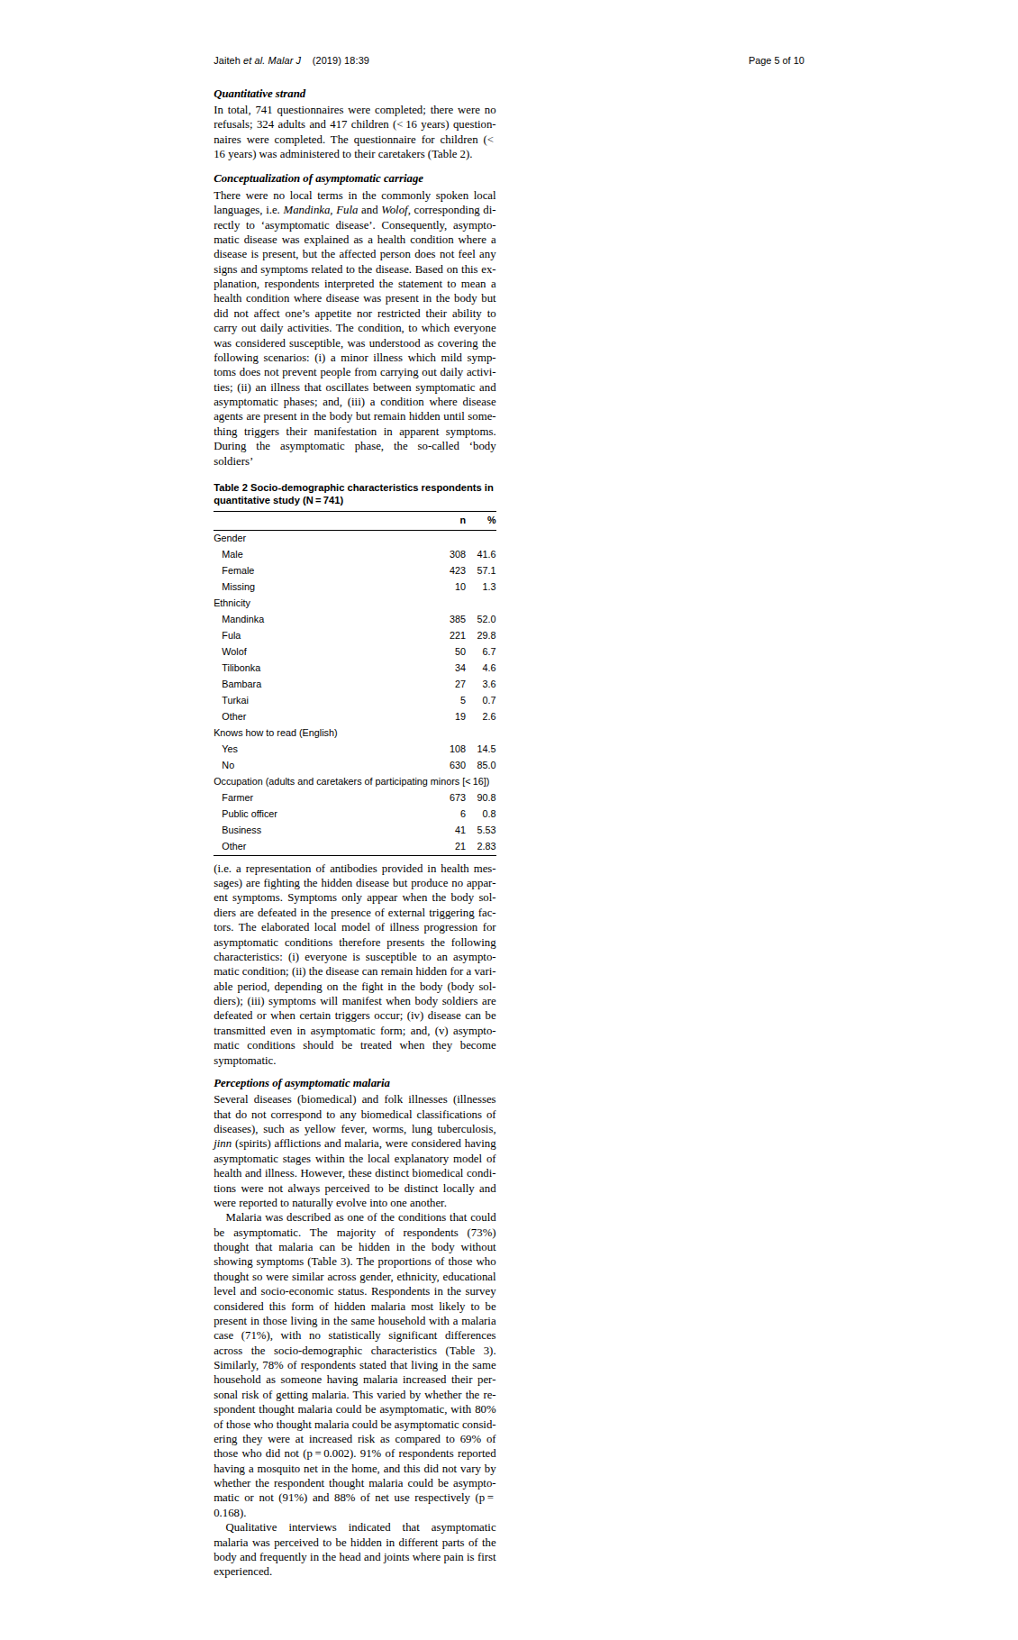Jaiteh et al. Malar J (2019) 18:39
Page 5 of 10
Quantitative strand
In total, 741 questionnaires were completed; there were no refusals; 324 adults and 417 children (< 16 years) questionnaires were completed. The questionnaire for children (< 16 years) was administered to their caretakers (Table 2).
Conceptualization of asymptomatic carriage
There were no local terms in the commonly spoken local languages, i.e. Mandinka, Fula and Wolof, corresponding directly to ‘asymptomatic disease’. Consequently, asymptomatic disease was explained as a health condition where a disease is present, but the affected person does not feel any signs and symptoms related to the disease. Based on this explanation, respondents interpreted the statement to mean a health condition where disease was present in the body but did not affect one’s appetite nor restricted their ability to carry out daily activities. The condition, to which everyone was considered susceptible, was understood as covering the following scenarios: (i) a minor illness which mild symptoms does not prevent people from carrying out daily activities; (ii) an illness that oscillates between symptomatic and asymptomatic phases; and, (iii) a condition where disease agents are present in the body but remain hidden until something triggers their manifestation in apparent symptoms. During the asymptomatic phase, the so-called ‘body soldiers’
Table 2 Socio-demographic characteristics respondents in quantitative study (N = 741)
| | n | % |
| --- | --- | --- |
| Gender | | |
| Male | 308 | 41.6 |
| Female | 423 | 57.1 |
| Missing | 10 | 1.3 |
| Ethnicity | | |
| Mandinka | 385 | 52.0 |
| Fula | 221 | 29.8 |
| Wolof | 50 | 6.7 |
| Tilibonka | 34 | 4.6 |
| Bambara | 27 | 3.6 |
| Turkai | 5 | 0.7 |
| Other | 19 | 2.6 |
| Knows how to read (English) | | |
| Yes | 108 | 14.5 |
| No | 630 | 85.0 |
| Occupation (adults and caretakers of participating minors [< 16]) |
| Farmer | 673 | 90.8 |
| Public officer | 6 | 0.8 |
| Business | 41 | 5.53 |
| Other | 21 | 2.83 |
(i.e. a representation of antibodies provided in health messages) are fighting the hidden disease but produce no apparent symptoms. Symptoms only appear when the body soldiers are defeated in the presence of external triggering factors. The elaborated local model of illness progression for asymptomatic conditions therefore presents the following characteristics: (i) everyone is susceptible to an asymptomatic condition; (ii) the disease can remain hidden for a variable period, depending on the fight in the body (body soldiers); (iii) symptoms will manifest when body soldiers are defeated or when certain triggers occur; (iv) disease can be transmitted even in asymptomatic form; and, (v) asymptomatic conditions should be treated when they become symptomatic.
Perceptions of asymptomatic malaria
Several diseases (biomedical) and folk illnesses (illnesses that do not correspond to any biomedical classifications of diseases), such as yellow fever, worms, lung tuberculosis, jinn (spirits) afflictions and malaria, were considered having asymptomatic stages within the local explanatory model of health and illness. However, these distinct biomedical conditions were not always perceived to be distinct locally and were reported to naturally evolve into one another.
Malaria was described as one of the conditions that could be asymptomatic. The majority of respondents (73%) thought that malaria can be hidden in the body without showing symptoms (Table 3). The proportions of those who thought so were similar across gender, ethnicity, educational level and socio-economic status. Respondents in the survey considered this form of hidden malaria most likely to be present in those living in the same household with a malaria case (71%), with no statistically significant differences across the socio-demographic characteristics (Table 3). Similarly, 78% of respondents stated that living in the same household as someone having malaria increased their personal risk of getting malaria. This varied by whether the respondent thought malaria could be asymptomatic, with 80% of those who thought malaria could be asymptomatic considering they were at increased risk as compared to 69% of those who did not (p = 0.002). 91% of respondents reported having a mosquito net in the home, and this did not vary by whether the respondent thought malaria could be asymptomatic or not (91%) and 88% of net use respectively (p = 0.168).
Qualitative interviews indicated that asymptomatic malaria was perceived to be hidden in different parts of the body and frequently in the head and joints where pain is first experienced.